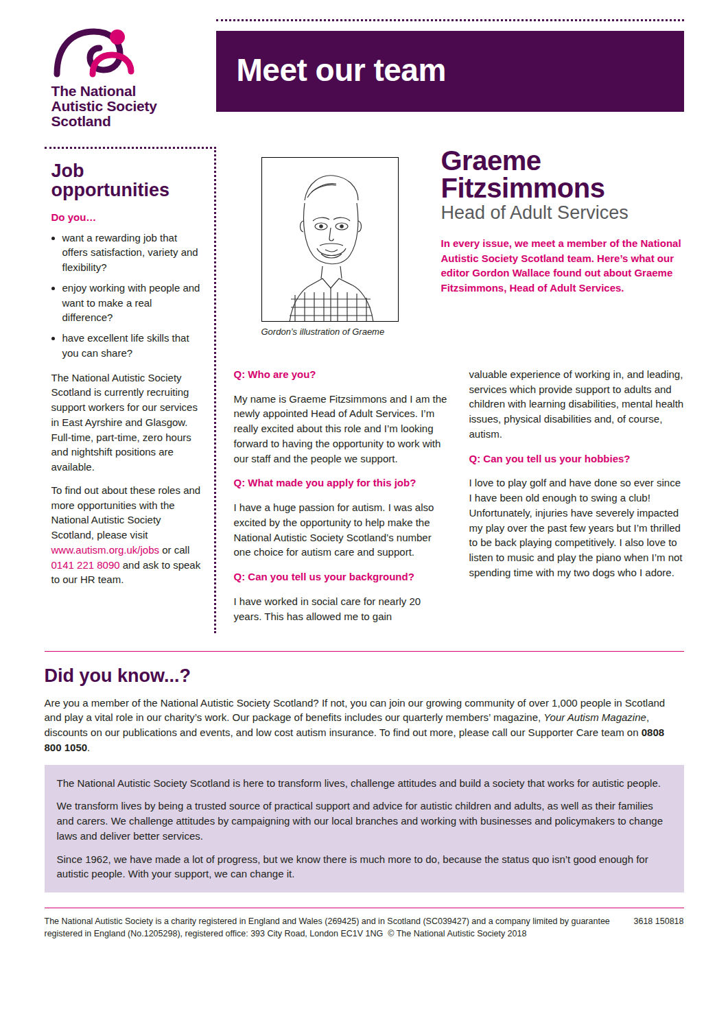The National
Autistic Society
Scotland
Meet our team
Job
opportunities
Do you…
want a rewarding job that offers satisfaction, variety and flexibility?
enjoy working with people and want to make a real difference?
have excellent life skills that you can share?
The National Autistic Society Scotland is currently recruiting support workers for our services in East Ayrshire and Glasgow. Full-time, part-time, zero hours and nightshift positions are available.
To find out about these roles and more opportunities with the National Autistic Society Scotland, please visit www.autism.org.uk/jobs or call 0141 221 8090 and ask to speak to our HR team.
Gordon’s illustration of Graeme
Graeme Fitzsimmons
Head of Adult Services
In every issue, we meet a member of the National Autistic Society Scotland team. Here’s what our editor Gordon Wallace found out about Graeme Fitzsimmons, Head of Adult Services.
Q: Who are you?
My name is Graeme Fitzsimmons and I am the newly appointed Head of Adult Services. I’m really excited about this role and I’m looking forward to having the opportunity to work with our staff and the people we support.
Q: What made you apply for this job?
I have a huge passion for autism. I was also excited by the opportunity to help make the National Autistic Society Scotland’s number one choice for autism care and support.
Q: Can you tell us your background?
I have worked in social care for nearly 20 years. This has allowed me to gain
valuable experience of working in, and leading, services which provide support to adults and children with learning disabilities, mental health issues, physical disabilities and, of course, autism.
Q: Can you tell us your hobbies?
I love to play golf and have done so ever since I have been old enough to swing a club! Unfortunately, injuries have severely impacted my play over the past few years but I’m thrilled to be back playing competitively. I also love to listen to music and play the piano when I’m not spending time with my two dogs who I adore.
Did you know...?
Are you a member of the National Autistic Society Scotland? If not, you can join our growing community of over 1,000 people in Scotland and play a vital role in our charity’s work. Our package of benefits includes our quarterly members’ magazine, Your Autism Magazine, discounts on our publications and events, and low cost autism insurance. To find out more, please call our Supporter Care team on 0808 800 1050.
The National Autistic Society Scotland is here to transform lives, challenge attitudes and build a society that works for autistic people.
We transform lives by being a trusted source of practical support and advice for autistic children and adults, as well as their families and carers. We challenge attitudes by campaigning with our local branches and working with businesses and policymakers to change laws and deliver better services.
Since 1962, we have made a lot of progress, but we know there is much more to do, because the status quo isn’t good enough for autistic people. With your support, we can change it.
The National Autistic Society is a charity registered in England and Wales (269425) and in Scotland (SC039427) and a company limited by guarantee registered in England (No.1205298), registered office: 393 City Road, London EC1V 1NG © The National Autistic Society 2018
3618 150818